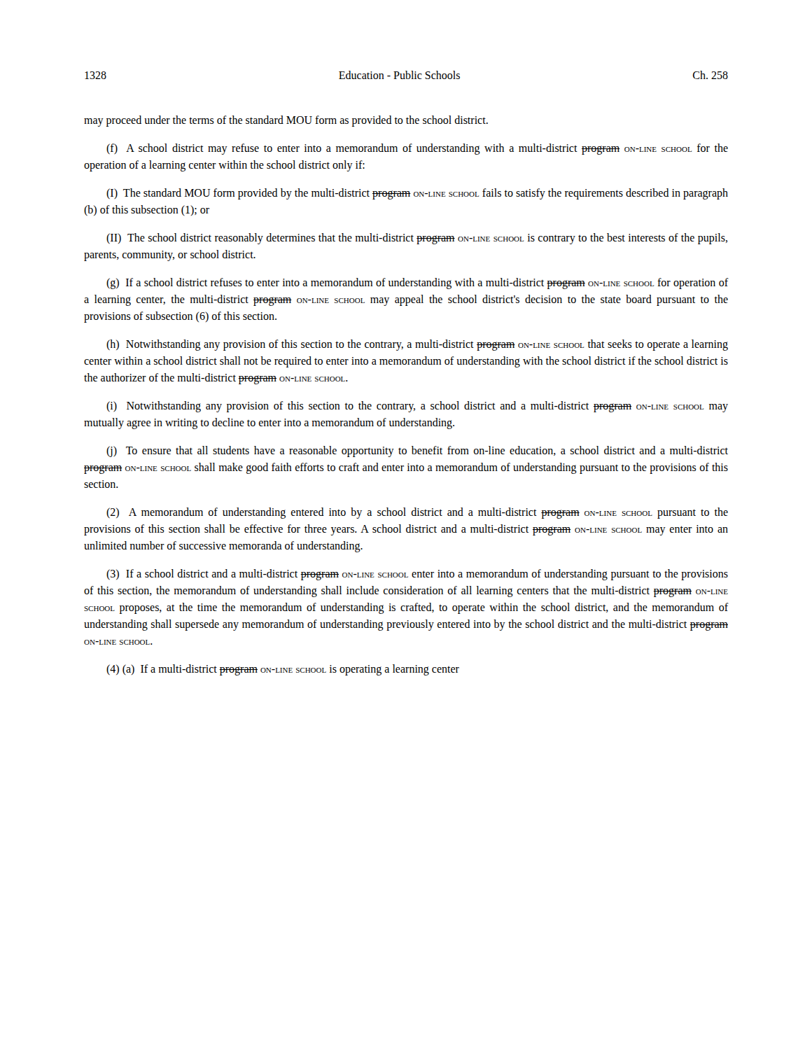1328 Education - Public Schools Ch. 258
may proceed under the terms of the standard MOU form as provided to the school district.
(f) A school district may refuse to enter into a memorandum of understanding with a multi-district program on-line school for the operation of a learning center within the school district only if:
(I) The standard MOU form provided by the multi-district program on-line school fails to satisfy the requirements described in paragraph (b) of this subsection (1); or
(II) The school district reasonably determines that the multi-district program on-line school is contrary to the best interests of the pupils, parents, community, or school district.
(g) If a school district refuses to enter into a memorandum of understanding with a multi-district program on-line school for operation of a learning center, the multi-district program on-line school may appeal the school district's decision to the state board pursuant to the provisions of subsection (6) of this section.
(h) Notwithstanding any provision of this section to the contrary, a multi-district program on-line school that seeks to operate a learning center within a school district shall not be required to enter into a memorandum of understanding with the school district if the school district is the authorizer of the multi-district program on-line school.
(i) Notwithstanding any provision of this section to the contrary, a school district and a multi-district program on-line school may mutually agree in writing to decline to enter into a memorandum of understanding.
(j) To ensure that all students have a reasonable opportunity to benefit from on-line education, a school district and a multi-district program on-line school shall make good faith efforts to craft and enter into a memorandum of understanding pursuant to the provisions of this section.
(2) A memorandum of understanding entered into by a school district and a multi-district program on-line school pursuant to the provisions of this section shall be effective for three years. A school district and a multi-district program on-line school may enter into an unlimited number of successive memoranda of understanding.
(3) If a school district and a multi-district program on-line school enter into a memorandum of understanding pursuant to the provisions of this section, the memorandum of understanding shall include consideration of all learning centers that the multi-district program on-line school proposes, at the time the memorandum of understanding is crafted, to operate within the school district, and the memorandum of understanding shall supersede any memorandum of understanding previously entered into by the school district and the multi-district program on-line school.
(4) (a) If a multi-district program on-line school is operating a learning center